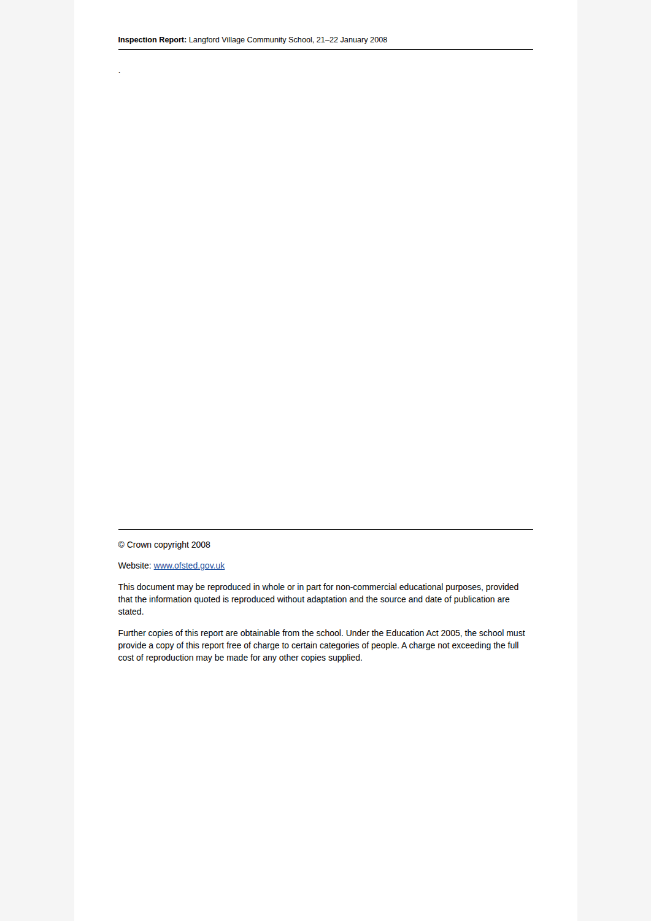Inspection Report: Langford Village Community School, 21–22 January 2008
.
© Crown copyright 2008
Website: www.ofsted.gov.uk
This document may be reproduced in whole or in part for non-commercial educational purposes, provided that the information quoted is reproduced without adaptation and the source and date of publication are stated.
Further copies of this report are obtainable from the school. Under the Education Act 2005, the school must provide a copy of this report free of charge to certain categories of people. A charge not exceeding the full cost of reproduction may be made for any other copies supplied.